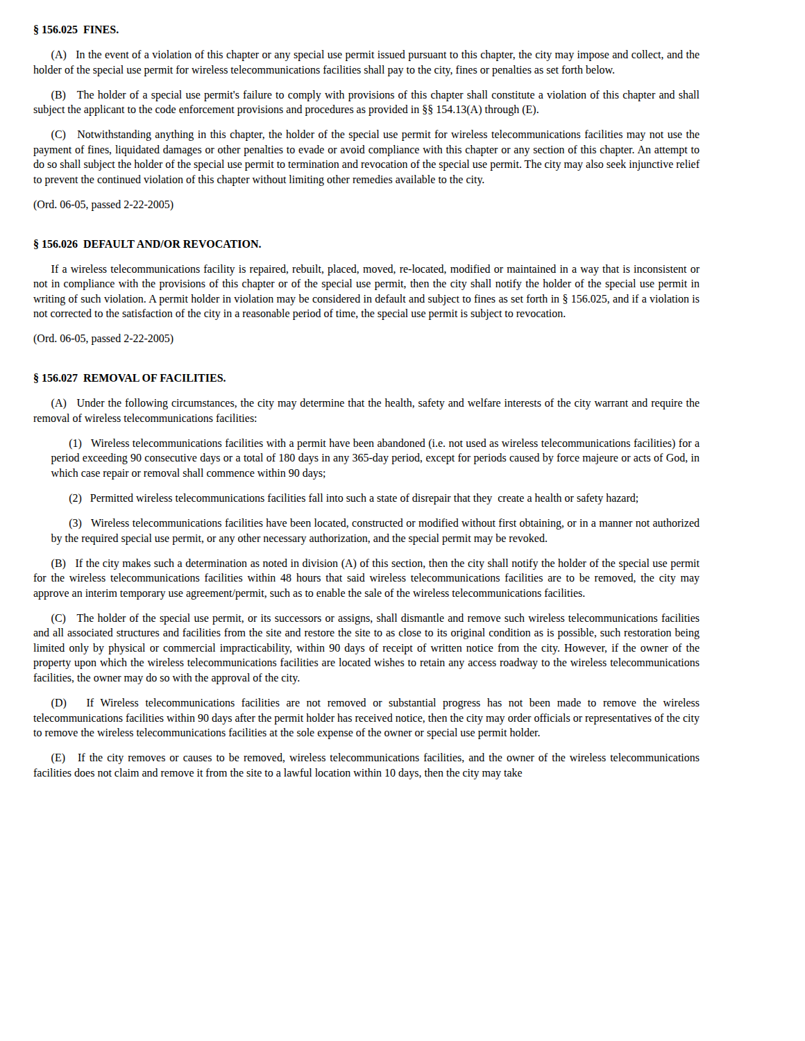§ 156.025 FINES.
(A) In the event of a violation of this chapter or any special use permit issued pursuant to this chapter, the city may impose and collect, and the holder of the special use permit for wireless telecommunications facilities shall pay to the city, fines or penalties as set forth below.
(B) The holder of a special use permit's failure to comply with provisions of this chapter shall constitute a violation of this chapter and shall subject the applicant to the code enforcement provisions and procedures as provided in §§ 154.13(A) through (E).
(C) Notwithstanding anything in this chapter, the holder of the special use permit for wireless telecommunications facilities may not use the payment of fines, liquidated damages or other penalties to evade or avoid compliance with this chapter or any section of this chapter. An attempt to do so shall subject the holder of the special use permit to termination and revocation of the special use permit. The city may also seek injunctive relief to prevent the continued violation of this chapter without limiting other remedies available to the city.
(Ord. 06-05, passed 2-22-2005)
§ 156.026 DEFAULT AND/OR REVOCATION.
If a wireless telecommunications facility is repaired, rebuilt, placed, moved, re-located, modified or maintained in a way that is inconsistent or not in compliance with the provisions of this chapter or of the special use permit, then the city shall notify the holder of the special use permit in writing of such violation. A permit holder in violation may be considered in default and subject to fines as set forth in § 156.025, and if a violation is not corrected to the satisfaction of the city in a reasonable period of time, the special use permit is subject to revocation.
(Ord. 06-05, passed 2-22-2005)
§ 156.027 REMOVAL OF FACILITIES.
(A) Under the following circumstances, the city may determine that the health, safety and welfare interests of the city warrant and require the removal of wireless telecommunications facilities:
(1) Wireless telecommunications facilities with a permit have been abandoned (i.e. not used as wireless telecommunications facilities) for a period exceeding 90 consecutive days or a total of 180 days in any 365-day period, except for periods caused by force majeure or acts of God, in which case repair or removal shall commence within 90 days;
(2) Permitted wireless telecommunications facilities fall into such a state of disrepair that they create a health or safety hazard;
(3) Wireless telecommunications facilities have been located, constructed or modified without first obtaining, or in a manner not authorized by the required special use permit, or any other necessary authorization, and the special permit may be revoked.
(B) If the city makes such a determination as noted in division (A) of this section, then the city shall notify the holder of the special use permit for the wireless telecommunications facilities within 48 hours that said wireless telecommunications facilities are to be removed, the city may approve an interim temporary use agreement/permit, such as to enable the sale of the wireless telecommunications facilities.
(C) The holder of the special use permit, or its successors or assigns, shall dismantle and remove such wireless telecommunications facilities and all associated structures and facilities from the site and restore the site to as close to its original condition as is possible, such restoration being limited only by physical or commercial impracticability, within 90 days of receipt of written notice from the city. However, if the owner of the property upon which the wireless telecommunications facilities are located wishes to retain any access roadway to the wireless telecommunications facilities, the owner may do so with the approval of the city.
(D) If Wireless telecommunications facilities are not removed or substantial progress has not been made to remove the wireless telecommunications facilities within 90 days after the permit holder has received notice, then the city may order officials or representatives of the city to remove the wireless telecommunications facilities at the sole expense of the owner or special use permit holder.
(E) If the city removes or causes to be removed, wireless telecommunications facilities, and the owner of the wireless telecommunications facilities does not claim and remove it from the site to a lawful location within 10 days, then the city may take